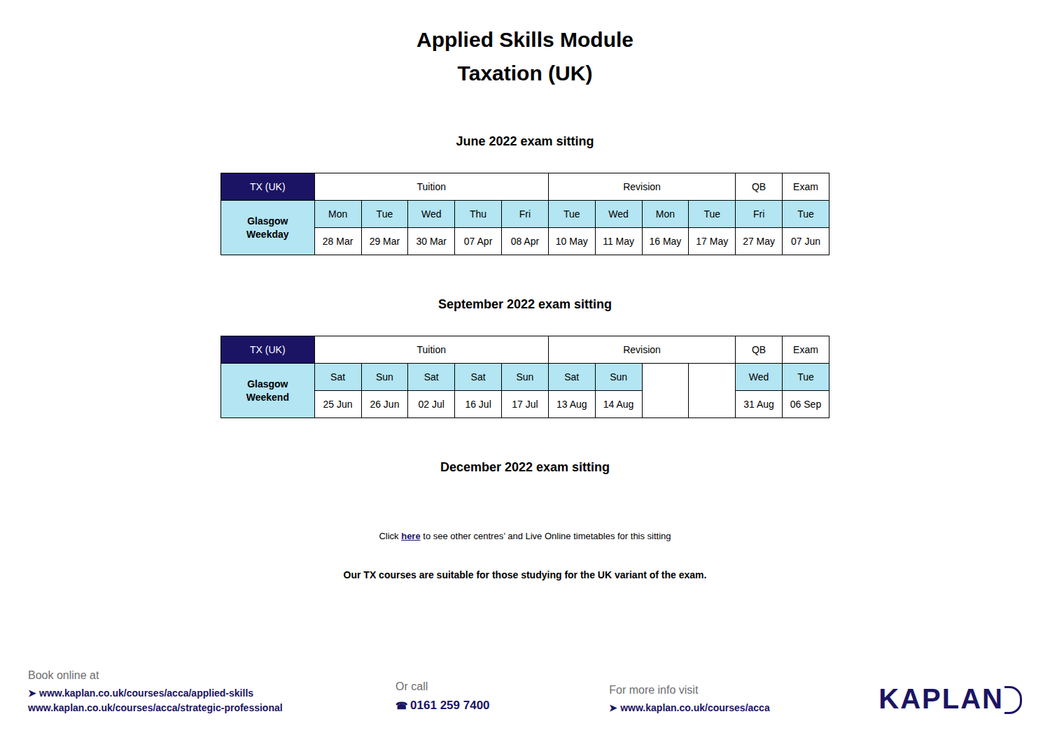Applied Skills Module
Taxation (UK)
June 2022 exam sitting
| TX (UK) | Tuition | Revision | QB | Exam |
| Glasgow Weekday | Mon | Tue | Wed | Thu | Fri | Tue | Wed | Mon | Tue | Fri | Tue |
| 28 Mar | 29 Mar | 30 Mar | 07 Apr | 08 Apr | 10 May | 11 May | 16 May | 17 May | 27 May | 07 Jun |
September 2022 exam sitting
| TX (UK) | Tuition | Revision | QB | Exam |
| Glasgow Weekend | Sat | Sun | Sat | Sat | Sun | Sat | Sun | | | Wed | Tue |
| 25 Jun | 26 Jun | 02 Jul | 16 Jul | 17 Jul | 13 Aug | 14 Aug | 31 Aug | 06 Sep |
December 2022 exam sitting
Click here to see other centres’ and Live Online timetables for this sitting
Our TX courses are suitable for those studying for the UK variant of the exam.
Book online at
➤www.kaplan.co.uk/courses/acca/applied-skills
www.kaplan.co.uk/courses/acca/strategic-professional
Or call
☎0161 259 7400
For more info visit
➤www.kaplan.co.uk/courses/acca
KAPLAN